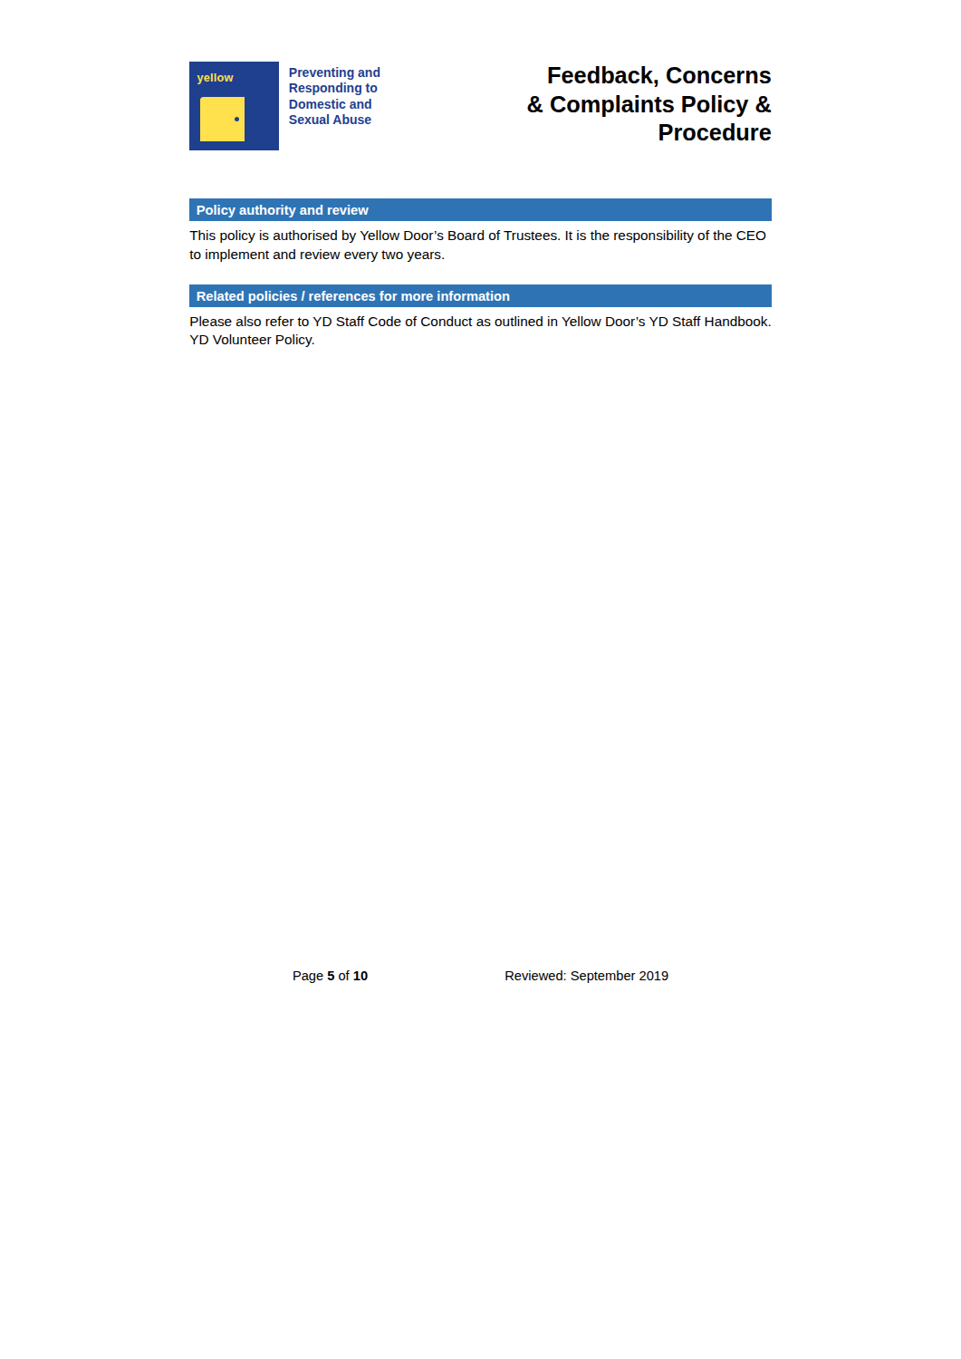yellow
Preventing and
Responding to
Domestic and
Sexual Abuse
Feedback, Concerns
& Complaints Policy &
Procedure
Policy authority and review
This policy is authorised by Yellow Door’s Board of Trustees. It is the responsibility of the CEO to implement and review every two years.
Related policies / references for more information
Please also refer to YD Staff Code of Conduct as outlined in Yellow Door’s YD Staff Handbook. YD Volunteer Policy.
Page 5 of 10
Reviewed: September 2019